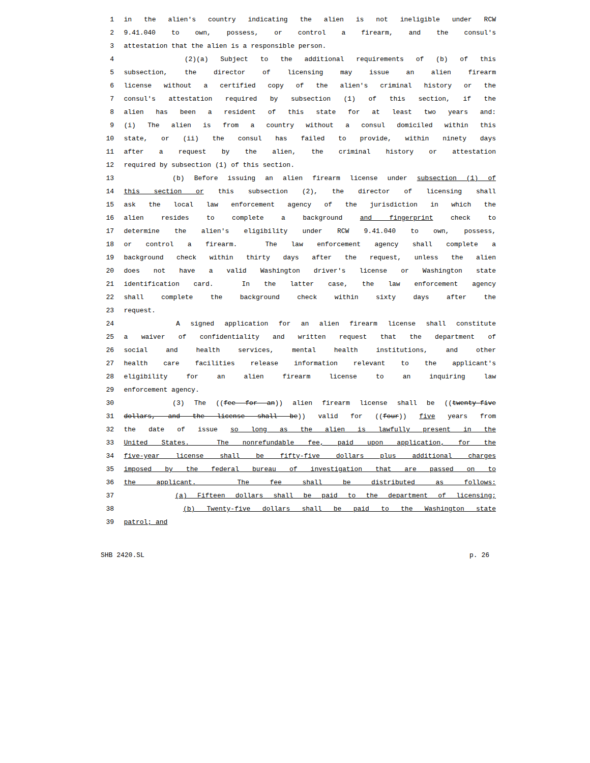1 in the alien's country indicating the alien is not ineligible under RCW
29.41.040 to own, possess, or control a firearm, and the consul's
3 attestation that the alien is a responsible person.
4 (2)(a) Subject to the additional requirements of (b) of this
5 subsection, the director of licensing may issue an alien firearm
6 license without a certified copy of the alien's criminal history or the
7 consul's attestation required by subsection (1) of this section, if the
8 alien has been a resident of this state for at least two years and:
9(i) The alien is from a country without a consul domiciled within this
10 state, or (ii) the consul has failed to provide, within ninety days
11 after a request by the alien, the criminal history or attestation
12 required by subsection (1) of this section.
13 (b) Before issuing an alien firearm license under subsection (1) of
14 this section or this subsection (2), the director of licensing shall
15 ask the local law enforcement agency of the jurisdiction in which the
16 alien resides to complete a background and fingerprint check to
17 determine the alien's eligibility under RCW 9.41.040 to own, possess,
18 or control a firearm. The law enforcement agency shall complete a
19 background check within thirty days after the request, unless the alien
20 does not have a valid Washington driver's license or Washington state
21 identification card. In the latter case, the law enforcement agency
22 shall complete the background check within sixty days after the
23 request.
24 A signed application for an alien firearm license shall constitute
25 a waiver of confidentiality and written request that the department of
26 social and health services, mental health institutions, and other
27 health care facilities release information relevant to the applicant's
28 eligibility for an alien firearm license to an inquiring law
29 enforcement agency.
30 (3) The ((fee for an)) alien firearm license shall be ((twenty-five
31 dollars, and the license shall be)) valid for ((four)) five years from
32 the date of issue so long as the alien is lawfully present in the
33 United States. The nonrefundable fee, paid upon application, for the
34 five-year license shall be fifty-five dollars plus additional charges
35 imposed by the federal bureau of investigation that are passed on to
36 the applicant. The fee shall be distributed as follows:
37 (a) Fifteen dollars shall be paid to the department of licensing;
38 (b) Twenty-five dollars shall be paid to the Washington state
39 patrol; and
SHB 2420.SL p. 26